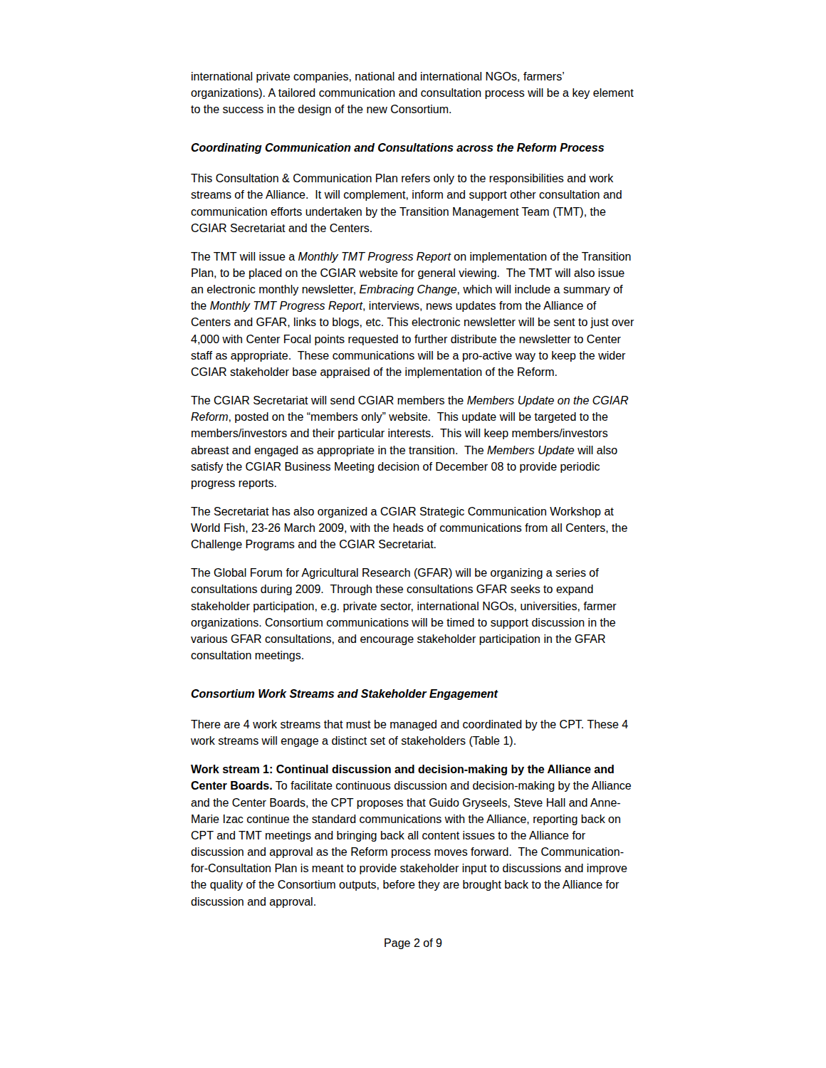international private companies, national and international NGOs, farmers’ organizations). A tailored communication and consultation process will be a key element to the success in the design of the new Consortium.
Coordinating Communication and Consultations across the Reform Process
This Consultation & Communication Plan refers only to the responsibilities and work streams of the Alliance. It will complement, inform and support other consultation and communication efforts undertaken by the Transition Management Team (TMT), the CGIAR Secretariat and the Centers.
The TMT will issue a Monthly TMT Progress Report on implementation of the Transition Plan, to be placed on the CGIAR website for general viewing. The TMT will also issue an electronic monthly newsletter, Embracing Change, which will include a summary of the Monthly TMT Progress Report, interviews, news updates from the Alliance of Centers and GFAR, links to blogs, etc. This electronic newsletter will be sent to just over 4,000 with Center Focal points requested to further distribute the newsletter to Center staff as appropriate. These communications will be a pro-active way to keep the wider CGIAR stakeholder base appraised of the implementation of the Reform.
The CGIAR Secretariat will send CGIAR members the Members Update on the CGIAR Reform, posted on the “members only” website. This update will be targeted to the members/investors and their particular interests. This will keep members/investors abreast and engaged as appropriate in the transition. The Members Update will also satisfy the CGIAR Business Meeting decision of December 08 to provide periodic progress reports.
The Secretariat has also organized a CGIAR Strategic Communication Workshop at World Fish, 23-26 March 2009, with the heads of communications from all Centers, the Challenge Programs and the CGIAR Secretariat.
The Global Forum for Agricultural Research (GFAR) will be organizing a series of consultations during 2009. Through these consultations GFAR seeks to expand stakeholder participation, e.g. private sector, international NGOs, universities, farmer organizations. Consortium communications will be timed to support discussion in the various GFAR consultations, and encourage stakeholder participation in the GFAR consultation meetings.
Consortium Work Streams and Stakeholder Engagement
There are 4 work streams that must be managed and coordinated by the CPT. These 4 work streams will engage a distinct set of stakeholders (Table 1).
Work stream 1: Continual discussion and decision-making by the Alliance and Center Boards. To facilitate continuous discussion and decision-making by the Alliance and the Center Boards, the CPT proposes that Guido Gryseels, Steve Hall and Anne-Marie Izac continue the standard communications with the Alliance, reporting back on CPT and TMT meetings and bringing back all content issues to the Alliance for discussion and approval as the Reform process moves forward. The Communication-for-Consultation Plan is meant to provide stakeholder input to discussions and improve the quality of the Consortium outputs, before they are brought back to the Alliance for discussion and approval.
Page 2 of 9